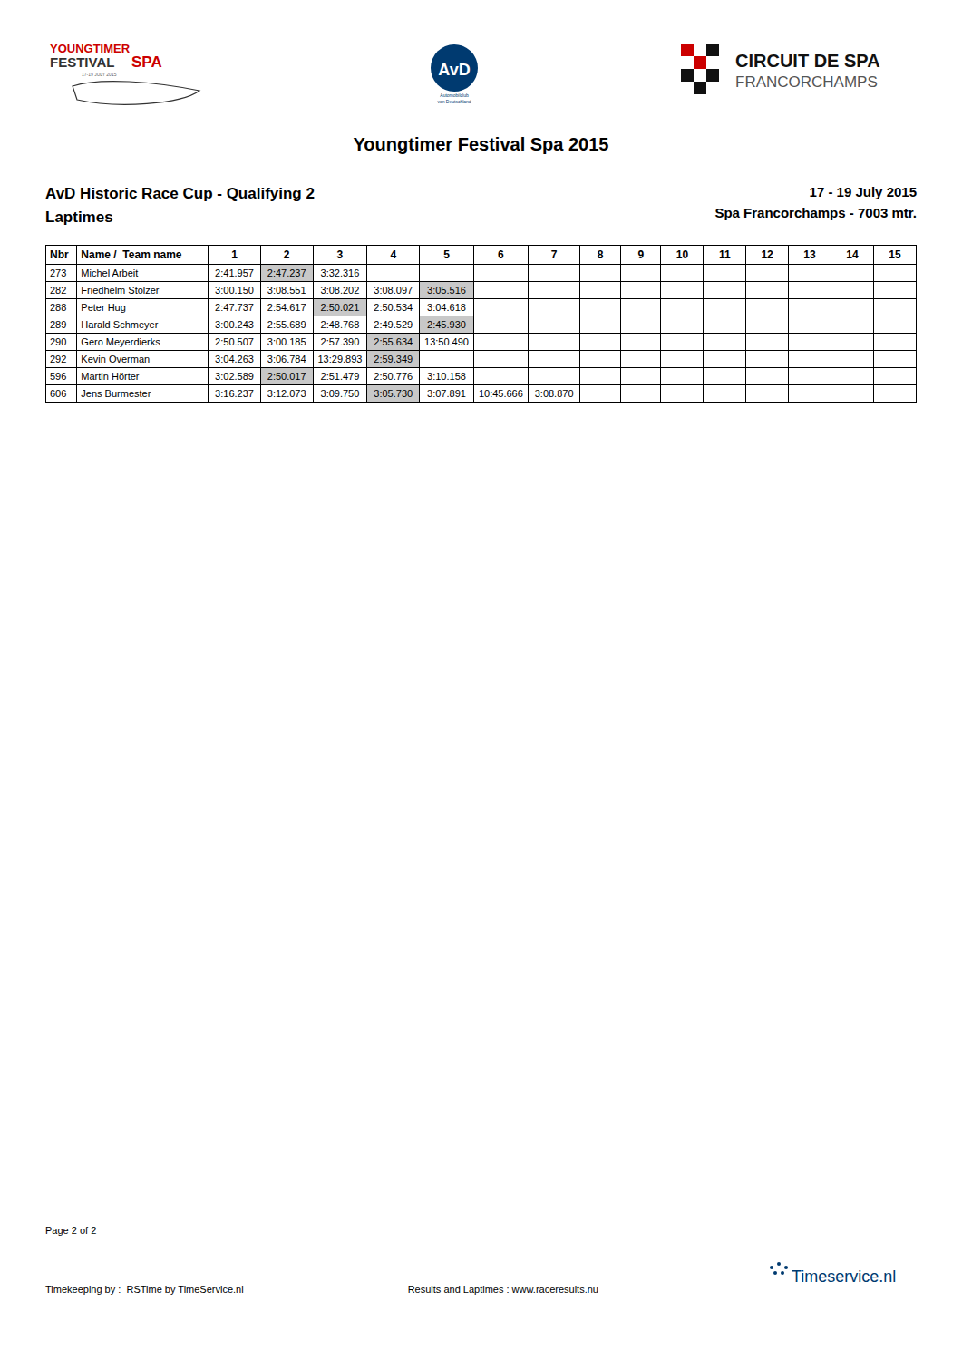Youngtimer Festival Spa 2015
AvD Historic Race Cup - Qualifying 2
Laptimes
17 - 19 July 2015
Spa Francorchamps - 7003 mtr.
| Nbr | Name / Team name | 1 | 2 | 3 | 4 | 5 | 6 | 7 | 8 | 9 | 10 | 11 | 12 | 13 | 14 | 15 |
| --- | --- | --- | --- | --- | --- | --- | --- | --- | --- | --- | --- | --- | --- | --- | --- | --- |
| 273 | Michel Arbeit | 2:41.957 | 2:47.237 | 3:32.316 | | | | | | | | | | | | |
| 282 | Friedhelm Stolzer | 3:00.150 | 3:08.551 | 3:08.202 | 3:08.097 | 3:05.516 | | | | | | | | | | |
| 288 | Peter Hug | 2:47.737 | 2:54.617 | 2:50.021 | 2:50.534 | 3:04.618 | | | | | | | | | | |
| 289 | Harald Schmeyer | 3:00.243 | 2:55.689 | 2:48.768 | 2:49.529 | 2:45.930 | | | | | | | | | | |
| 290 | Gero Meyerdierks | 2:50.507 | 3:00.185 | 2:57.390 | 2:55.634 | 13:50.490 | | | | | | | | | | |
| 292 | Kevin Overman | 3:04.263 | 3:06.784 | 13:29.893 | 2:59.349 | | | | | | | | | | | |
| 596 | Martin Hörter | 3:02.589 | 2:50.017 | 2:51.479 | 2:50.776 | 3:10.158 | | | | | | | | | | |
| 606 | Jens Burmester | 3:16.237 | 3:12.073 | 3:09.750 | 3:05.730 | 3:07.891 | 10:45.666 | 3:08.870 | | | | | | | | |
Page 2 of 2
Timekeeping by : RSTime by TimeService.nl
Results and Laptimes : www.raceresults.nu